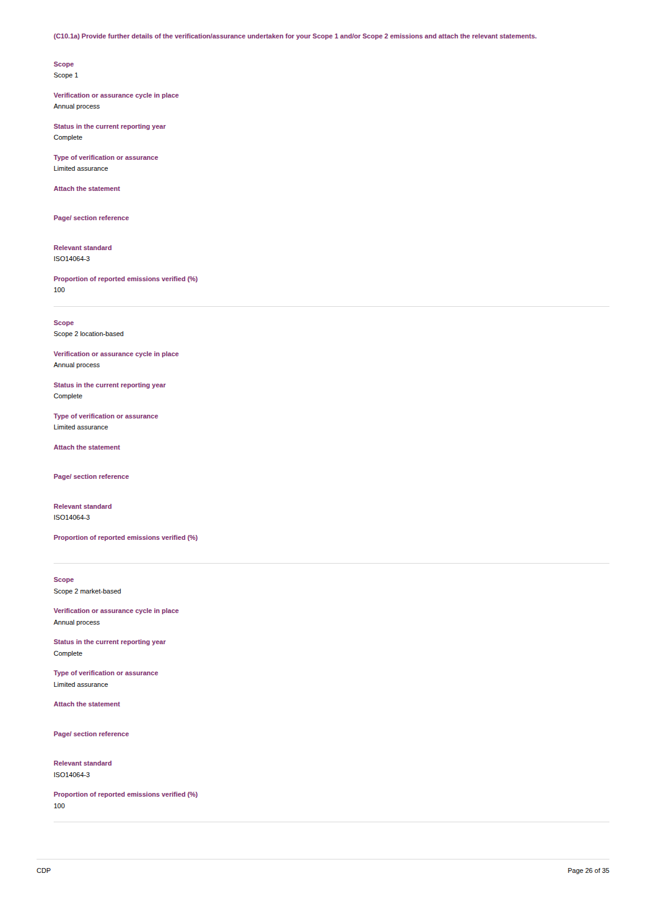(C10.1a) Provide further details of the verification/assurance undertaken for your Scope 1 and/or Scope 2 emissions and attach the relevant statements.
Scope
Scope 1
Verification or assurance cycle in place
Annual process
Status in the current reporting year
Complete
Type of verification or assurance
Limited assurance
Attach the statement
Page/ section reference
Relevant standard
ISO14064-3
Proportion of reported emissions verified (%)
100
Scope
Scope 2 location-based
Verification or assurance cycle in place
Annual process
Status in the current reporting year
Complete
Type of verification or assurance
Limited assurance
Attach the statement
Page/ section reference
Relevant standard
ISO14064-3
Proportion of reported emissions verified (%)
Scope
Scope 2 market-based
Verification or assurance cycle in place
Annual process
Status in the current reporting year
Complete
Type of verification or assurance
Limited assurance
Attach the statement
Page/ section reference
Relevant standard
ISO14064-3
Proportion of reported emissions verified (%)
100
CDP Page 26 of 35